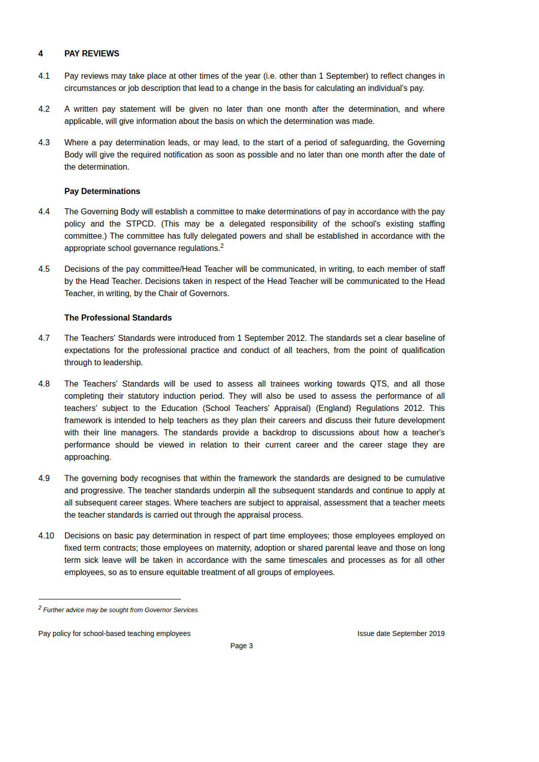4
PAY REVIEWS
4.1
Pay reviews may take place at other times of the year (i.e. other than 1 September) to reflect changes in circumstances or job description that lead to a change in the basis for calculating an individual's pay.
4.2
A written pay statement will be given no later than one month after the determination, and where applicable, will give information about the basis on which the determination was made.
4.3
Where a pay determination leads, or may lead, to the start of a period of safeguarding, the Governing Body will give the required notification as soon as possible and no later than one month after the date of the determination.
Pay Determinations
4.4
The Governing Body will establish a committee to make determinations of pay in accordance with the pay policy and the STPCD. (This may be a delegated responsibility of the school's existing staffing committee.) The committee has fully delegated powers and shall be established in accordance with the appropriate school governance regulations.2
4.5
Decisions of the pay committee/Head Teacher will be communicated, in writing, to each member of staff by the Head Teacher. Decisions taken in respect of the Head Teacher will be communicated to the Head Teacher, in writing, by the Chair of Governors.
The Professional Standards
4.7
The Teachers' Standards were introduced from 1 September 2012. The standards set a clear baseline of expectations for the professional practice and conduct of all teachers, from the point of qualification through to leadership.
4.8
The Teachers' Standards will be used to assess all trainees working towards QTS, and all those completing their statutory induction period. They will also be used to assess the performance of all teachers' subject to the Education (School Teachers' Appraisal) (England) Regulations 2012. This framework is intended to help teachers as they plan their careers and discuss their future development with their line managers. The standards provide a backdrop to discussions about how a teacher's performance should be viewed in relation to their current career and the career stage they are approaching.
4.9
The governing body recognises that within the framework the standards are designed to be cumulative and progressive. The teacher standards underpin all the subsequent standards and continue to apply at all subsequent career stages. Where teachers are subject to appraisal, assessment that a teacher meets the teacher standards is carried out through the appraisal process.
4.10
Decisions on basic pay determination in respect of part time employees; those employees employed on fixed term contracts; those employees on maternity, adoption or shared parental leave and those on long term sick leave will be taken in accordance with the same timescales and processes as for all other employees, so as to ensure equitable treatment of all groups of employees.
2 Further advice may be sought from Governor Services
Pay policy for school-based teaching employees
Issue date September 2019
Page 3